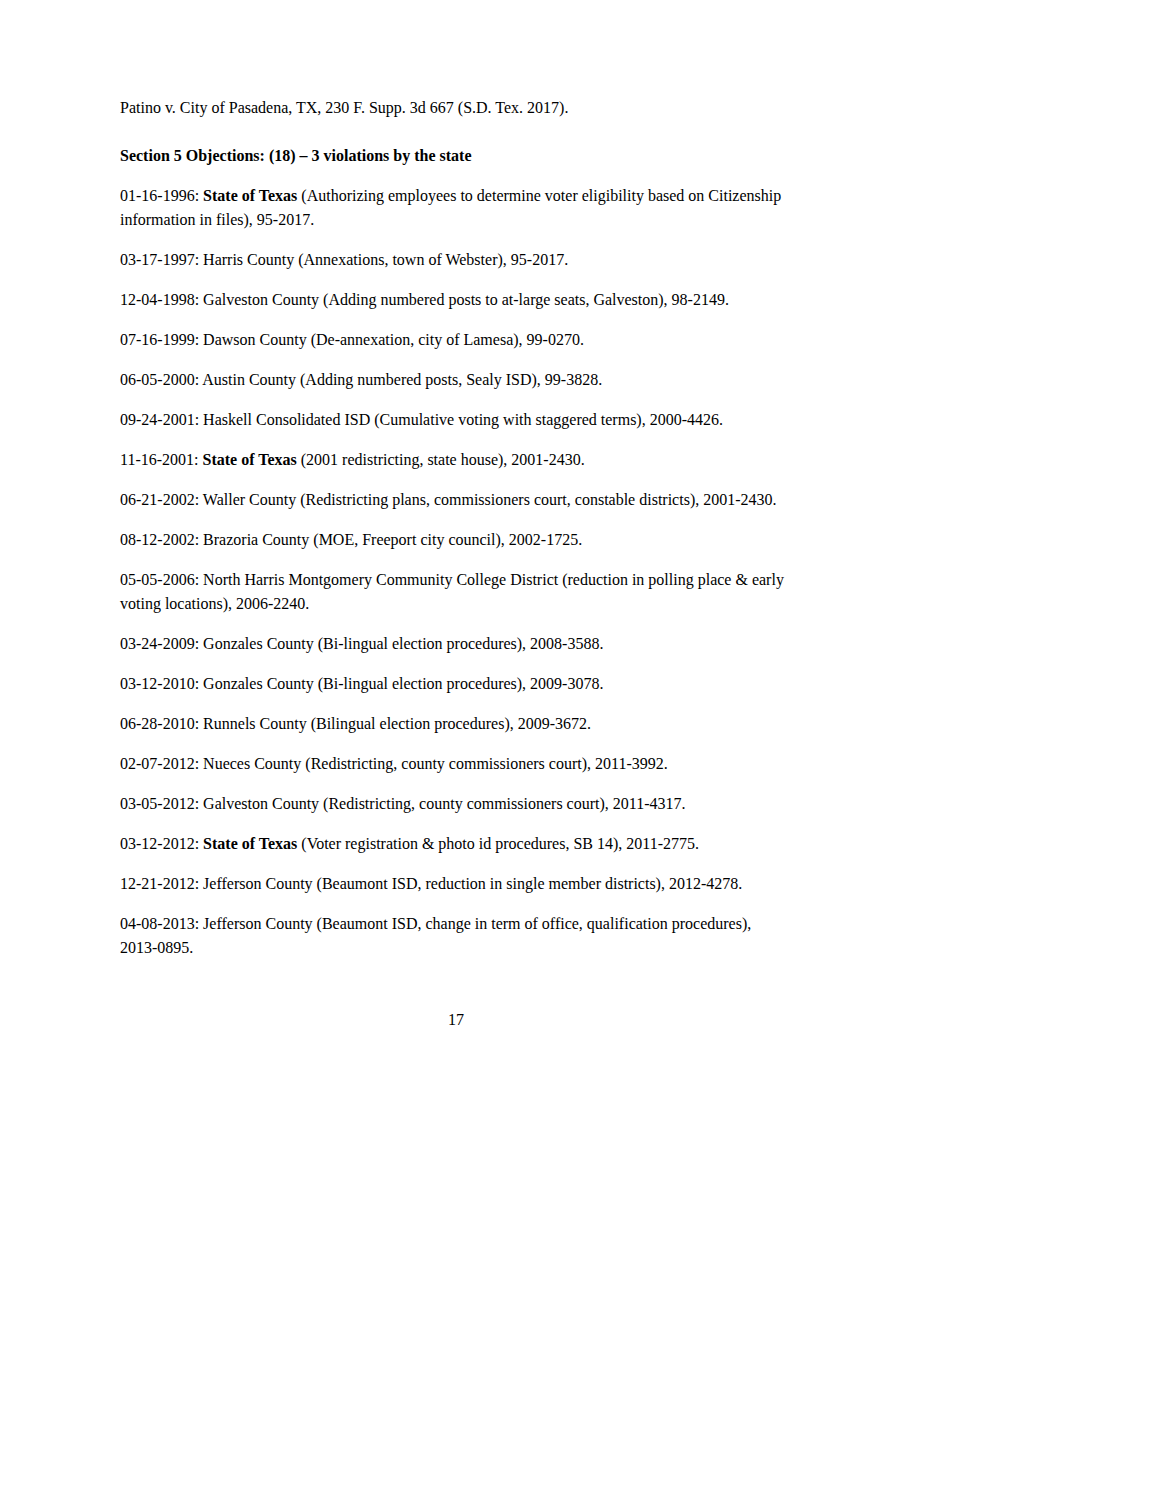Patino v. City of Pasadena, TX, 230 F. Supp. 3d 667 (S.D. Tex. 2017).
Section 5 Objections: (18) – 3 violations by the state
01-16-1996: State of Texas (Authorizing employees to determine voter eligibility based on Citizenship information in files), 95-2017.
03-17-1997: Harris County (Annexations, town of Webster), 95-2017.
12-04-1998: Galveston County (Adding numbered posts to at-large seats, Galveston), 98-2149.
07-16-1999: Dawson County (De-annexation, city of Lamesa), 99-0270.
06-05-2000: Austin County (Adding numbered posts, Sealy ISD), 99-3828.
09-24-2001: Haskell Consolidated ISD (Cumulative voting with staggered terms), 2000-4426.
11-16-2001: State of Texas (2001 redistricting, state house), 2001-2430.
06-21-2002: Waller County (Redistricting plans, commissioners court, constable districts), 2001-2430.
08-12-2002: Brazoria County (MOE, Freeport city council), 2002-1725.
05-05-2006: North Harris Montgomery Community College District (reduction in polling place & early voting locations), 2006-2240.
03-24-2009: Gonzales County (Bi-lingual election procedures), 2008-3588.
03-12-2010: Gonzales County (Bi-lingual election procedures), 2009-3078.
06-28-2010: Runnels County (Bilingual election procedures), 2009-3672.
02-07-2012: Nueces County (Redistricting, county commissioners court), 2011-3992.
03-05-2012: Galveston County (Redistricting, county commissioners court), 2011-4317.
03-12-2012: State of Texas (Voter registration & photo id procedures, SB 14), 2011-2775.
12-21-2012: Jefferson County (Beaumont ISD, reduction in single member districts), 2012-4278.
04-08-2013: Jefferson County (Beaumont ISD, change in term of office, qualification procedures), 2013-0895.
17